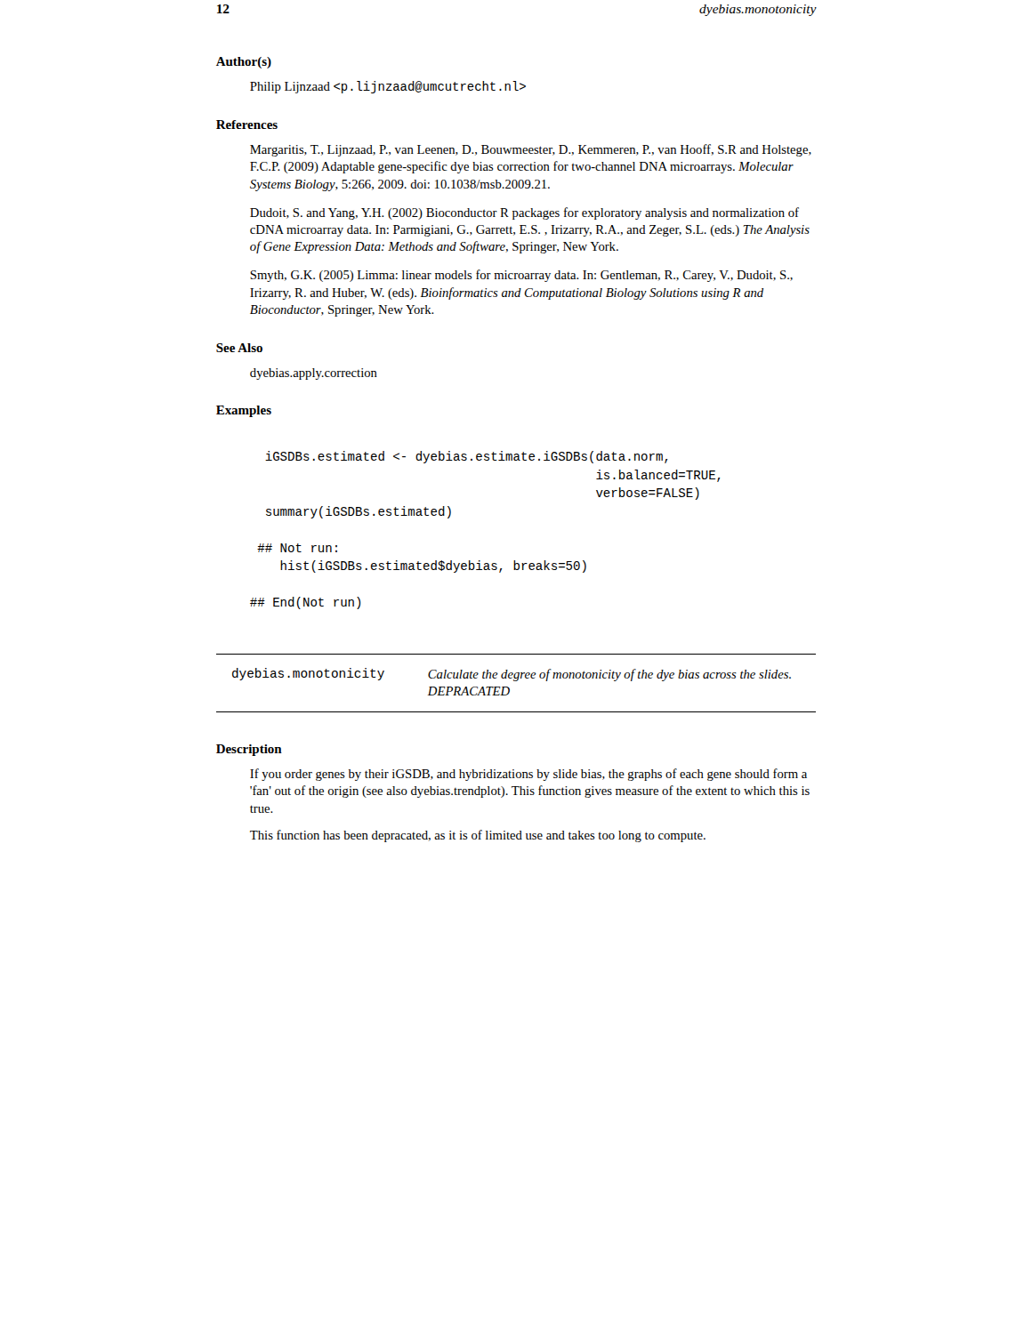12 dyebias.monotonicity
Author(s)
Philip Lijnzaad <p.lijnzaad@umcutrecht.nl>
References
Margaritis, T., Lijnzaad, P., van Leenen, D., Bouwmeester, D., Kemmeren, P., van Hooff, S.R and Holstege, F.C.P. (2009) Adaptable gene-specific dye bias correction for two-channel DNA microarrays. Molecular Systems Biology, 5:266, 2009. doi: 10.1038/msb.2009.21.
Dudoit, S. and Yang, Y.H. (2002) Bioconductor R packages for exploratory analysis and normalization of cDNA microarray data. In: Parmigiani, G., Garrett, E.S. , Irizarry, R.A., and Zeger, S.L. (eds.) The Analysis of Gene Expression Data: Methods and Software, Springer, New York.
Smyth, G.K. (2005) Limma: linear models for microarray data. In: Gentleman, R., Carey, V., Dudoit, S., Irizarry, R. and Huber, W. (eds). Bioinformatics and Computational Biology Solutions using R and Bioconductor, Springer, New York.
See Also
dyebias.apply.correction
Examples
  iGSDBs.estimated <- dyebias.estimate.iGSDBs(data.norm,
                                              is.balanced=TRUE,
                                              verbose=FALSE)
  summary(iGSDBs.estimated)

 ## Not run:
    hist(iGSDBs.estimated$dyebias, breaks=50)

## End(Not run)
| dyebias.monotonicity | Calculate the degree of monotonicity of the dye bias across the slides. DEPRACATED |
Description
If you order genes by their iGSDB, and hybridizations by slide bias, the graphs of each gene should form a 'fan' out of the origin (see also dyebias.trendplot). This function gives measure of the extent to which this is true.
This function has been depracated, as it is of limited use and takes too long to compute.